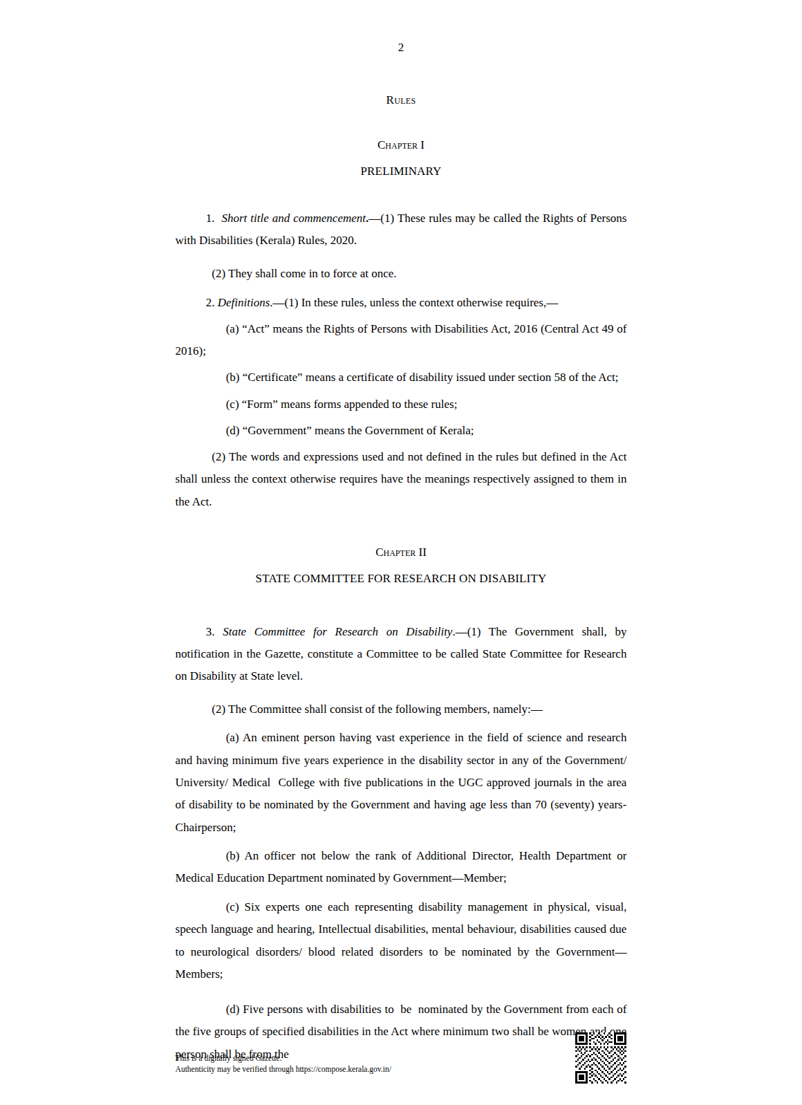2
Rules
Chapter I
PRELIMINARY
1. Short title and commencement.—(1) These rules may be called the Rights of Persons with Disabilities (Kerala) Rules, 2020.
(2) They shall come in to force at once.
2. Definitions.—(1) In these rules, unless the context otherwise requires,—
(a) “Act” means the Rights of Persons with Disabilities Act, 2016 (Central Act 49 of 2016);
(b) “Certificate” means a certificate of disability issued under section 58 of the Act;
(c) “Form” means forms appended to these rules;
(d) “Government” means the Government of Kerala;
(2) The words and expressions used and not defined in the rules but defined in the Act shall unless the context otherwise requires have the meanings respectively assigned to them in the Act.
Chapter II
STATE COMMITTEE FOR RESEARCH ON DISABILITY
3. State Committee for Research on Disability.—(1) The Government shall, by notification in the Gazette, constitute a Committee to be called State Committee for Research on Disability at State level.
(2) The Committee shall consist of the following members, namely:—
(a) An eminent person having vast experience in the field of science and research and having minimum five years experience in the disability sector in any of the Government/ University/ Medical College with five publications in the UGC approved journals in the area of disability to be nominated by the Government and having age less than 70 (seventy) years- Chairperson;
(b) An officer not below the rank of Additional Director, Health Department or Medical Education Department nominated by Government—Member;
(c) Six experts one each representing disability management in physical, visual, speech language and hearing, Intellectual disabilities, mental behaviour, disabilities caused due to neurological disorders/ blood related disorders to be nominated by the Government—Members;
(d) Five persons with disabilities to be nominated by the Government from each of the five groups of specified disabilities in the Act where minimum two shall be women and one person shall be from the
This is a digitally signed Gazette.
Authenticity may be verified through https://compose.kerala.gov.in/